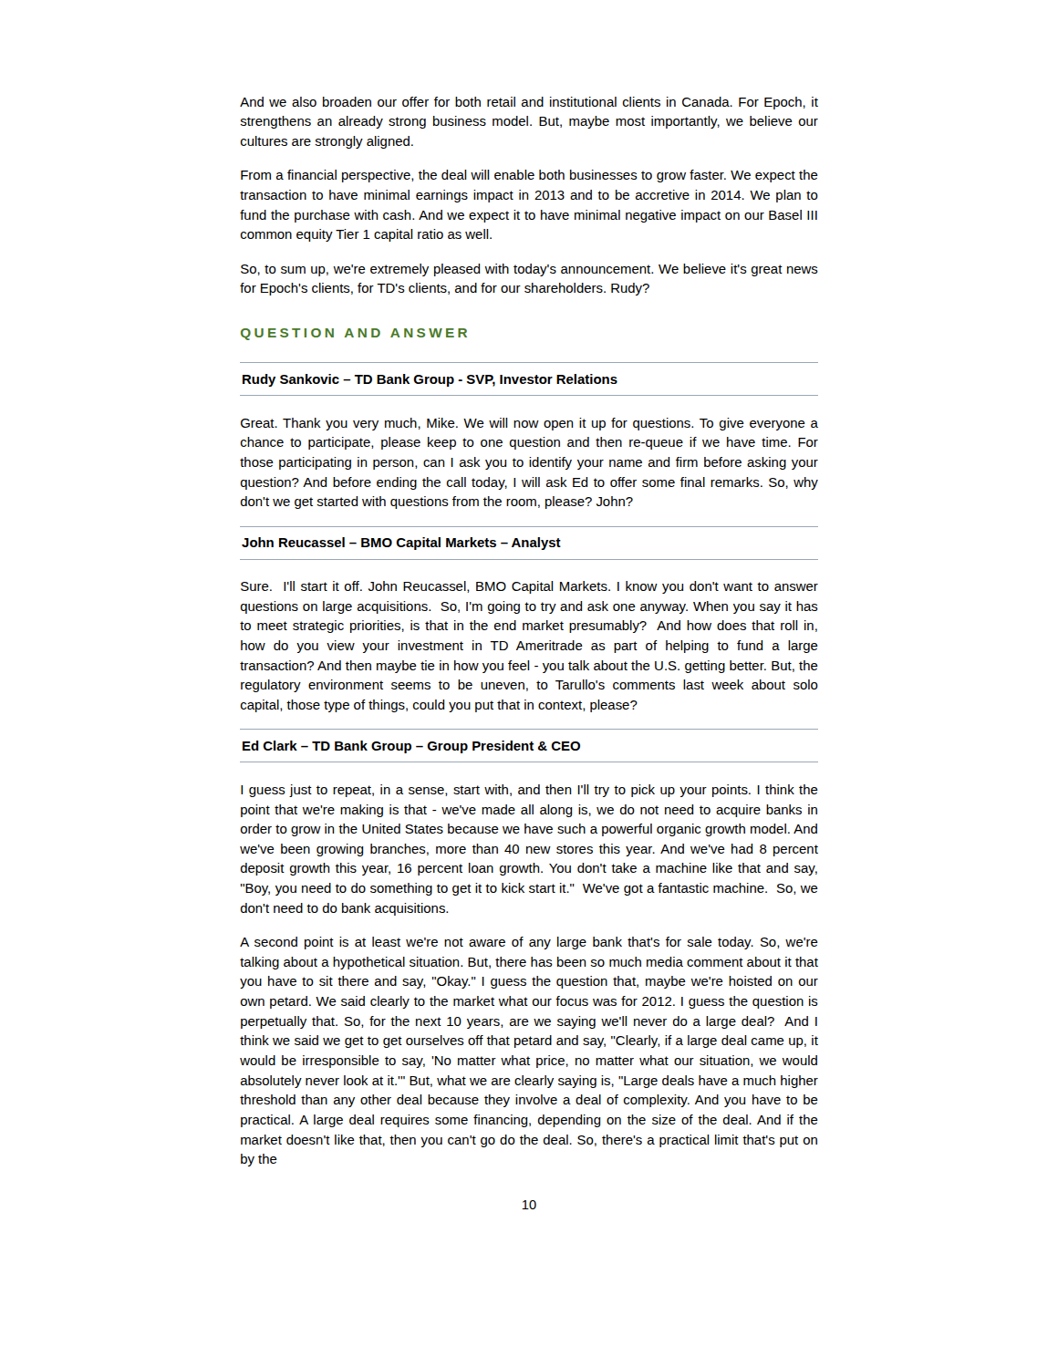And we also broaden our offer for both retail and institutional clients in Canada. For Epoch, it strengthens an already strong business model. But, maybe most importantly, we believe our cultures are strongly aligned.
From a financial perspective, the deal will enable both businesses to grow faster. We expect the transaction to have minimal earnings impact in 2013 and to be accretive in 2014. We plan to fund the purchase with cash. And we expect it to have minimal negative impact on our Basel III common equity Tier 1 capital ratio as well.
So, to sum up, we're extremely pleased with today's announcement. We believe it's great news for Epoch's clients, for TD's clients, and for our shareholders. Rudy?
QUESTION AND ANSWER
Rudy Sankovic – TD Bank Group - SVP, Investor Relations
Great. Thank you very much, Mike. We will now open it up for questions. To give everyone a chance to participate, please keep to one question and then re-queue if we have time. For those participating in person, can I ask you to identify your name and firm before asking your question? And before ending the call today, I will ask Ed to offer some final remarks. So, why don't we get started with questions from the room, please? John?
John Reucassel – BMO Capital Markets – Analyst
Sure. I'll start it off. John Reucassel, BMO Capital Markets. I know you don't want to answer questions on large acquisitions. So, I'm going to try and ask one anyway. When you say it has to meet strategic priorities, is that in the end market presumably? And how does that roll in, how do you view your investment in TD Ameritrade as part of helping to fund a large transaction? And then maybe tie in how you feel - you talk about the U.S. getting better. But, the regulatory environment seems to be uneven, to Tarullo's comments last week about solo capital, those type of things, could you put that in context, please?
Ed Clark – TD Bank Group – Group President & CEO
I guess just to repeat, in a sense, start with, and then I'll try to pick up your points. I think the point that we're making is that - we've made all along is, we do not need to acquire banks in order to grow in the United States because we have such a powerful organic growth model. And we've been growing branches, more than 40 new stores this year. And we've had 8 percent deposit growth this year, 16 percent loan growth. You don't take a machine like that and say, "Boy, you need to do something to get it to kick start it." We've got a fantastic machine. So, we don't need to do bank acquisitions.
A second point is at least we're not aware of any large bank that's for sale today. So, we're talking about a hypothetical situation. But, there has been so much media comment about it that you have to sit there and say, "Okay." I guess the question that, maybe we're hoisted on our own petard. We said clearly to the market what our focus was for 2012. I guess the question is perpetually that. So, for the next 10 years, are we saying we'll never do a large deal? And I think we said we get to get ourselves off that petard and say, "Clearly, if a large deal came up, it would be irresponsible to say, 'No matter what price, no matter what our situation, we would absolutely never look at it.'" But, what we are clearly saying is, "Large deals have a much higher threshold than any other deal because they involve a deal of complexity. And you have to be practical. A large deal requires some financing, depending on the size of the deal. And if the market doesn't like that, then you can't go do the deal. So, there's a practical limit that's put on by the
10